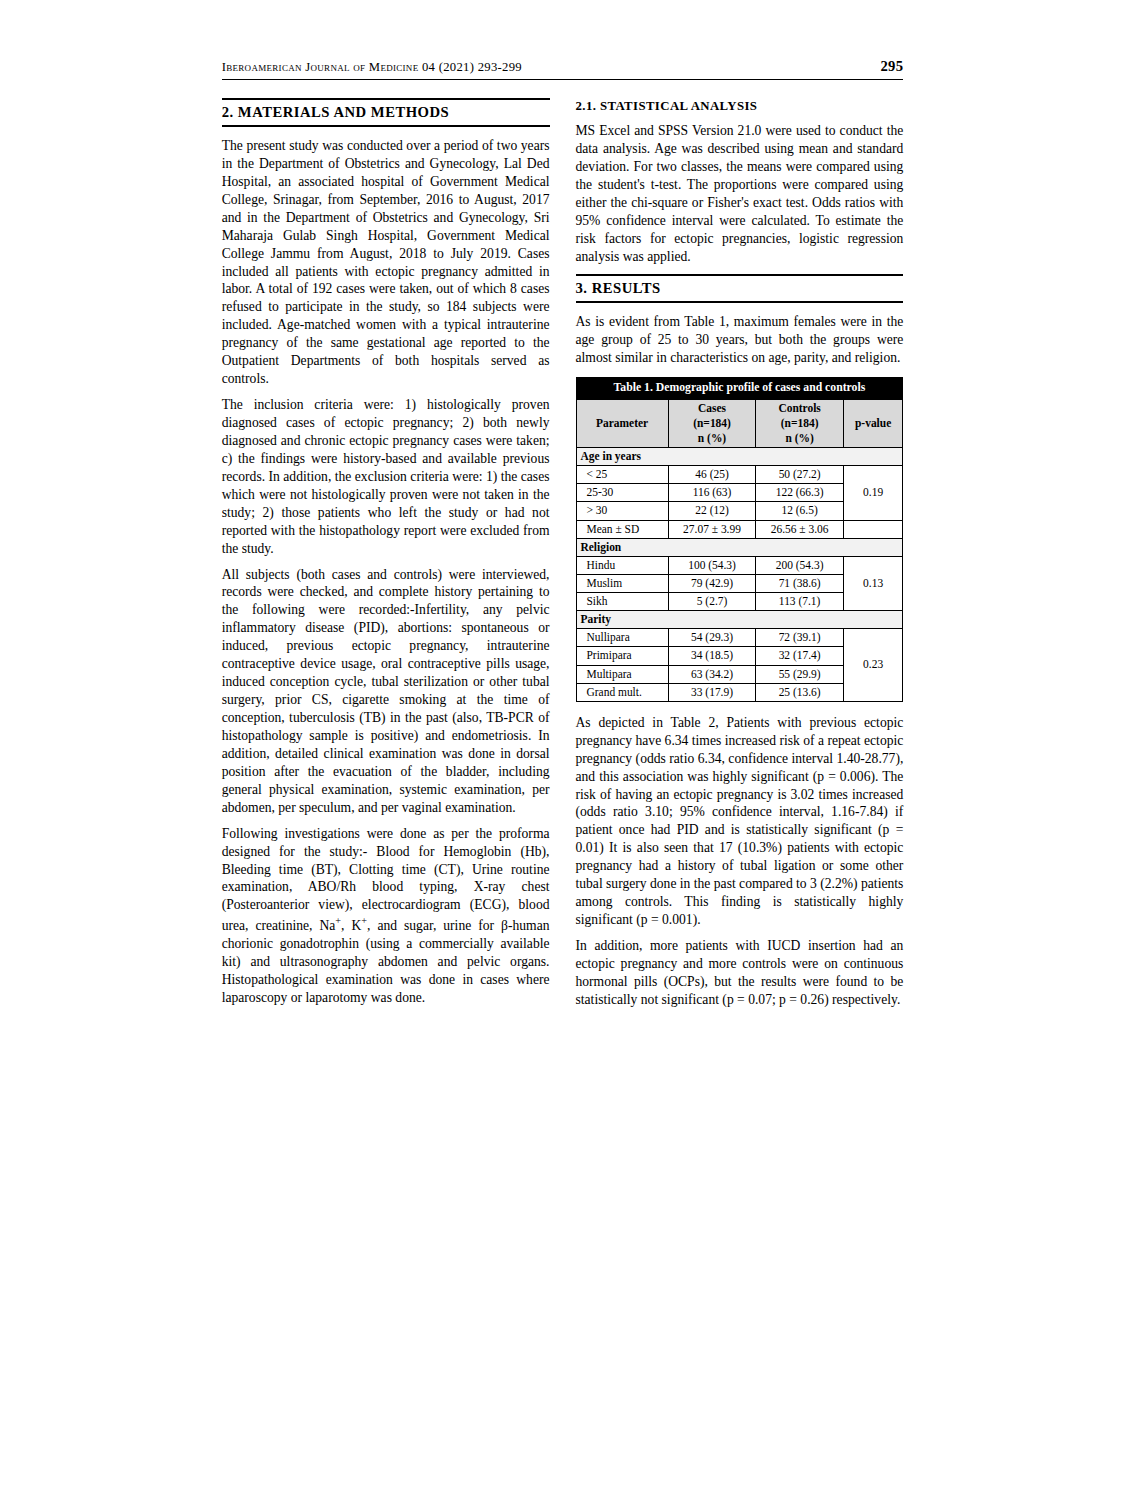Iberoamerican Journal of Medicine 04 (2021) 293-299 295
2. Materials and Methods
The present study was conducted over a period of two years in the Department of Obstetrics and Gynecology, Lal Ded Hospital, an associated hospital of Government Medical College, Srinagar, from September, 2016 to August, 2017 and in the Department of Obstetrics and Gynecology, Sri Maharaja Gulab Singh Hospital, Government Medical College Jammu from August, 2018 to July 2019. Cases included all patients with ectopic pregnancy admitted in labor. A total of 192 cases were taken, out of which 8 cases refused to participate in the study, so 184 subjects were included. Age-matched women with a typical intrauterine pregnancy of the same gestational age reported to the Outpatient Departments of both hospitals served as controls.
The inclusion criteria were: 1) histologically proven diagnosed cases of ectopic pregnancy; 2) both newly diagnosed and chronic ectopic pregnancy cases were taken; c) the findings were history-based and available previous records. In addition, the exclusion criteria were: 1) the cases which were not histologically proven were not taken in the study; 2) those patients who left the study or had not reported with the histopathology report were excluded from the study.
All subjects (both cases and controls) were interviewed, records were checked, and complete history pertaining to the following were recorded:-Infertility, any pelvic inflammatory disease (PID), abortions: spontaneous or induced, previous ectopic pregnancy, intrauterine contraceptive device usage, oral contraceptive pills usage, induced conception cycle, tubal sterilization or other tubal surgery, prior CS, cigarette smoking at the time of conception, tuberculosis (TB) in the past (also, TB-PCR of histopathology sample is positive) and endometriosis. In addition, detailed clinical examination was done in dorsal position after the evacuation of the bladder, including general physical examination, systemic examination, per abdomen, per speculum, and per vaginal examination.
Following investigations were done as per the proforma designed for the study:- Blood for Hemoglobin (Hb), Bleeding time (BT), Clotting time (CT), Urine routine examination, ABO/Rh blood typing, X-ray chest (Posteroanterior view), electrocardiogram (ECG), blood urea, creatinine, Na+, K+, and sugar, urine for β-human chorionic gonadotrophin (using a commercially available kit) and ultrasonography abdomen and pelvic organs. Histopathological examination was done in cases where laparoscopy or laparotomy was done.
2.1. Statistical Analysis
MS Excel and SPSS Version 21.0 were used to conduct the data analysis. Age was described using mean and standard deviation. For two classes, the means were compared using the student's t-test. The proportions were compared using either the chi-square or Fisher's exact test. Odds ratios with 95% confidence interval were calculated. To estimate the risk factors for ectopic pregnancies, logistic regression analysis was applied.
3. Results
As is evident from Table 1, maximum females were in the age group of 25 to 30 years, but both the groups were almost similar in characteristics on age, parity, and religion.
Table 1. Demographic profile of cases and controls
| Parameter | Cases (n=184) n (%) | Controls (n=184) n (%) | p-value |
| --- | --- | --- | --- |
| Age in years |
| < 25 | 46 (25) | 50 (27.2) | 0.19 |
| 25-30 | 116 (63) | 122 (66.3) |
| > 30 | 22 (12) | 12 (6.5) |
| Mean ± SD | 27.07 ± 3.99 | 26.56 ± 3.06 | |
| Religion |
| Hindu | 100 (54.3) | 200 (54.3) | 0.13 |
| Muslim | 79 (42.9) | 71 (38.6) |
| Sikh | 5 (2.7) | 113 (7.1) |
| Parity |
| Nullipara | 54 (29.3) | 72 (39.1) | 0.23 |
| Primipara | 34 (18.5) | 32 (17.4) |
| Multipara | 63 (34.2) | 55 (29.9) |
| Grand mult. | 33 (17.9) | 25 (13.6) |
As depicted in Table 2, Patients with previous ectopic pregnancy have 6.34 times increased risk of a repeat ectopic pregnancy (odds ratio 6.34, confidence interval 1.40-28.77), and this association was highly significant (p = 0.006). The risk of having an ectopic pregnancy is 3.02 times increased (odds ratio 3.10; 95% confidence interval, 1.16-7.84) if patient once had PID and is statistically significant (p = 0.01) It is also seen that 17 (10.3%) patients with ectopic pregnancy had a history of tubal ligation or some other tubal surgery done in the past compared to 3 (2.2%) patients among controls. This finding is statistically highly significant (p = 0.001).
In addition, more patients with IUCD insertion had an ectopic pregnancy and more controls were on continuous hormonal pills (OCPs), but the results were found to be statistically not significant (p = 0.07; p = 0.26) respectively.